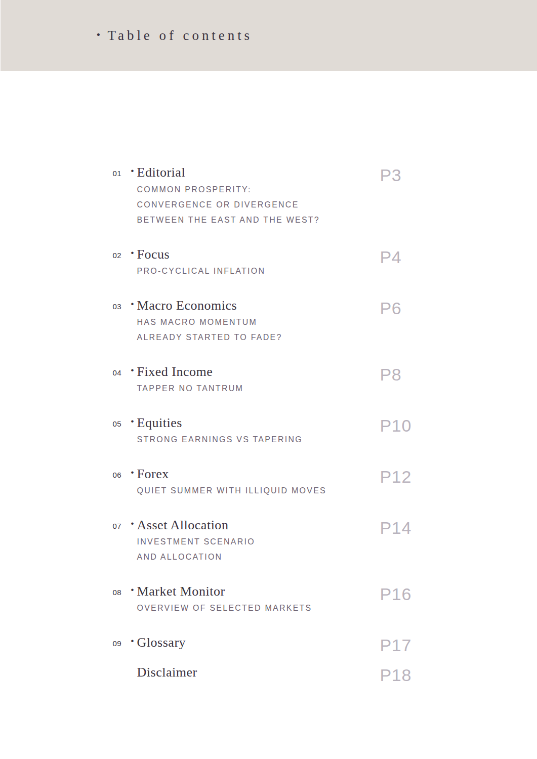Table of contents
01
•
Editorial
Common prosperity:
convergence or divergence
between the East and the West?
P3
02
•
Focus
Pro-cyclical inflation
P4
03
•
Macro Economics
Has macro momentum
already started to fade?
P6
04
•
Fixed Income
Tapper no tantrum
P8
05
•
Equities
Strong earnings vs tapering
P10
06
•
Forex
Quiet summer with illiquid moves
P12
07
•
Asset Allocation
Investment scenario
and allocation
P14
08
•
Market Monitor
Overview of selected markets
P16
09
•
Glossary
P17
10
•
Disclaimer
P18